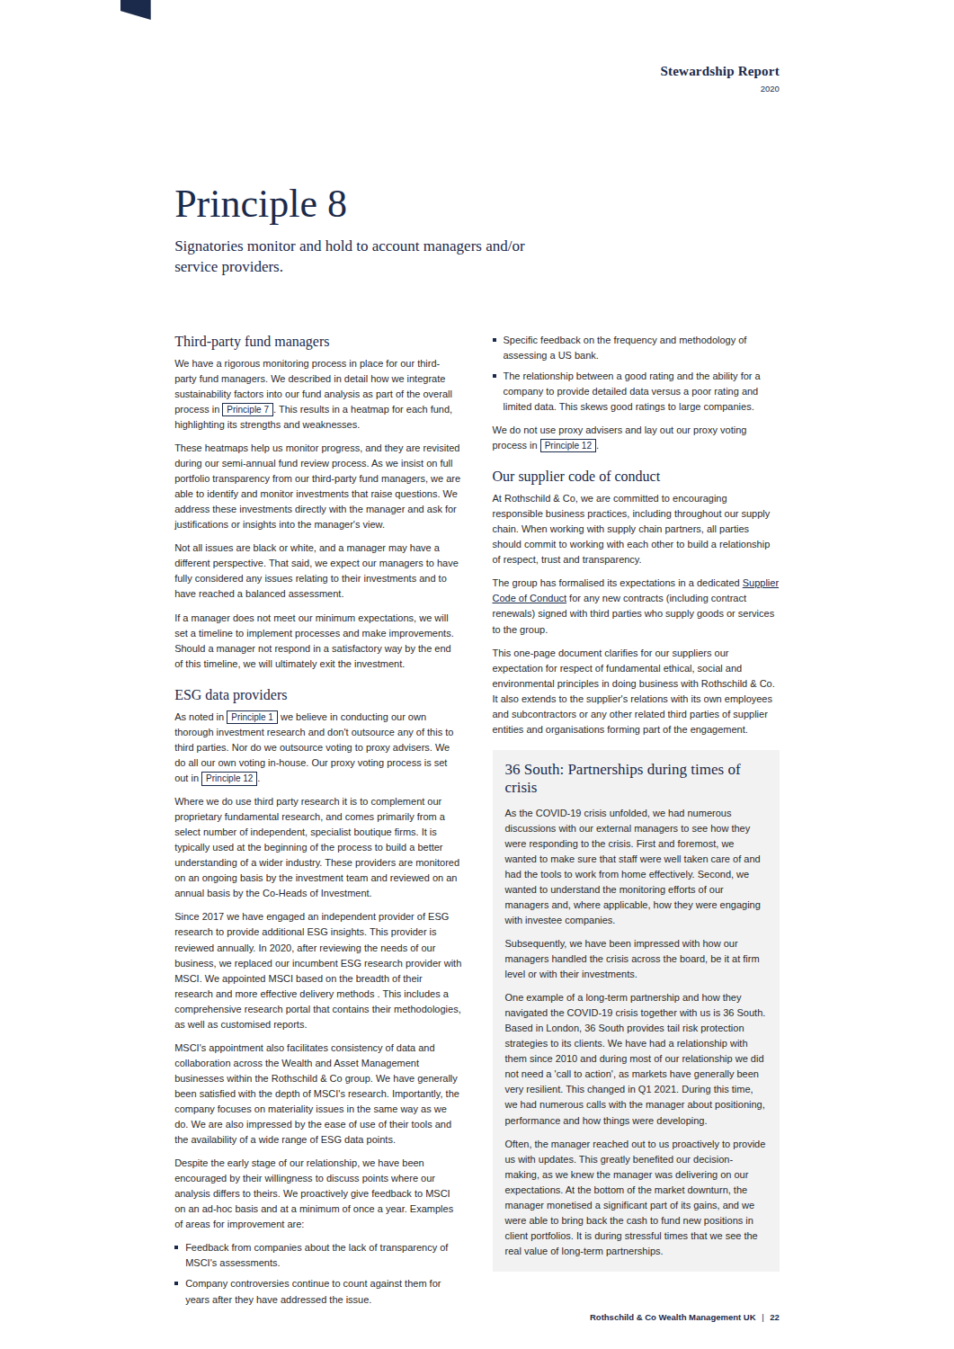Stewardship Report
2020
Principle 8
Signatories monitor and hold to account managers and/or service providers.
Third-party fund managers
We have a rigorous monitoring process in place for our third-party fund managers. We described in detail how we integrate sustainability factors into our fund analysis as part of the overall process in Principle 7. This results in a heatmap for each fund, highlighting its strengths and weaknesses.
These heatmaps help us monitor progress, and they are revisited during our semi-annual fund review process. As we insist on full portfolio transparency from our third-party fund managers, we are able to identify and monitor investments that raise questions. We address these investments directly with the manager and ask for justifications or insights into the manager's view.
Not all issues are black or white, and a manager may have a different perspective. That said, we expect our managers to have fully considered any issues relating to their investments and to have reached a balanced assessment.
If a manager does not meet our minimum expectations, we will set a timeline to implement processes and make improvements. Should a manager not respond in a satisfactory way by the end of this timeline, we will ultimately exit the investment.
ESG data providers
As noted in Principle 1 we believe in conducting our own thorough investment research and don't outsource any of this to third parties. Nor do we outsource voting to proxy advisers. We do all our own voting in-house. Our proxy voting process is set out in Principle 12.
Where we do use third party research it is to complement our proprietary fundamental research, and comes primarily from a select number of independent, specialist boutique firms. It is typically used at the beginning of the process to build a better understanding of a wider industry. These providers are monitored on an ongoing basis by the investment team and reviewed on an annual basis by the Co-Heads of Investment.
Since 2017 we have engaged an independent provider of ESG research to provide additional ESG insights. This provider is reviewed annually. In 2020, after reviewing the needs of our business, we replaced our incumbent ESG research provider with MSCI. We appointed MSCI based on the breadth of their research and more effective delivery methods . This includes a comprehensive research portal that contains their methodologies, as well as customised reports.
MSCI's appointment also facilitates consistency of data and collaboration across the Wealth and Asset Management businesses within the Rothschild & Co group. We have generally been satisfied with the depth of MSCI's research. Importantly, the company focuses on materiality issues in the same way as we do. We are also impressed by the ease of use of their tools and the availability of a wide range of ESG data points.
Despite the early stage of our relationship, we have been encouraged by their willingness to discuss points where our analysis differs to theirs. We proactively give feedback to MSCI on an ad-hoc basis and at a minimum of once a year. Examples of areas for improvement are:
Feedback from companies about the lack of transparency of MSCI's assessments.
Company controversies continue to count against them for years after they have addressed the issue.
Specific feedback on the frequency and methodology of assessing a US bank.
The relationship between a good rating and the ability for a company to provide detailed data versus a poor rating and limited data. This skews good ratings to large companies.
We do not use proxy advisers and lay out our proxy voting process in Principle 12.
Our supplier code of conduct
At Rothschild & Co, we are committed to encouraging responsible business practices, including throughout our supply chain. When working with supply chain partners, all parties should commit to working with each other to build a relationship of respect, trust and transparency.
The group has formalised its expectations in a dedicated Supplier Code of Conduct for any new contracts (including contract renewals) signed with third parties who supply goods or services to the group.
This one-page document clarifies for our suppliers our expectation for respect of fundamental ethical, social and environmental principles in doing business with Rothschild & Co. It also extends to the supplier's relations with its own employees and subcontractors or any other related third parties of supplier entities and organisations forming part of the engagement.
36 South: Partnerships during times of crisis
As the COVID-19 crisis unfolded, we had numerous discussions with our external managers to see how they were responding to the crisis. First and foremost, we wanted to make sure that staff were well taken care of and had the tools to work from home effectively. Second, we wanted to understand the monitoring efforts of our managers and, where applicable, how they were engaging with investee companies.
Subsequently, we have been impressed with how our managers handled the crisis across the board, be it at firm level or with their investments.
One example of a long-term partnership and how they navigated the COVID-19 crisis together with us is 36 South. Based in London, 36 South provides tail risk protection strategies to its clients. We have had a relationship with them since 2010 and during most of our relationship we did not need a 'call to action', as markets have generally been very resilient. This changed in Q1 2021. During this time, we had numerous calls with the manager about positioning, performance and how things were developing.
Often, the manager reached out to us proactively to provide us with updates. This greatly benefited our decision-making, as we knew the manager was delivering on our expectations. At the bottom of the market downturn, the manager monetised a significant part of its gains, and we were able to bring back the cash to fund new positions in client portfolios. It is during stressful times that we see the real value of long-term partnerships.
Rothschild & Co Wealth Management UK | 22